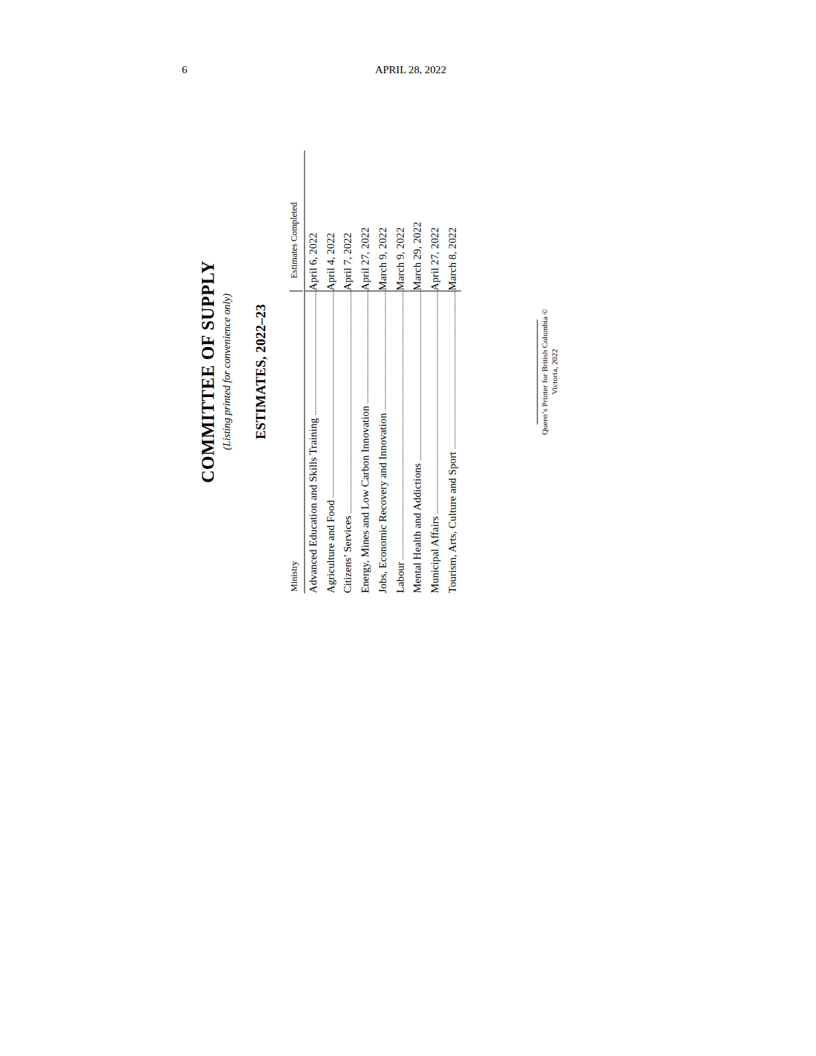6
APRIL 28, 2022
COMMITTEE OF SUPPLY
(Listing printed for convenience only)
ESTIMATES, 2022–23
| Ministry | Estimates Completed |
| --- | --- |
| Advanced Education and Skills Training | April 6, 2022 |
| Agriculture and Food | April 4, 2022 |
| Citizens’ Services | April 7, 2022 |
| Energy, Mines and Low Carbon Innovation | April 27, 2022 |
| Jobs, Economic Recovery and Innovation | March 9, 2022 |
| Labour | March 9, 2022 |
| Mental Health and Addictions | March 29, 2022 |
| Municipal Affairs | April 27, 2022 |
| Tourism, Arts, Culture and Sport | March 8, 2022 |
Queen’s Printer for British Columbia ©
Victoria, 2022